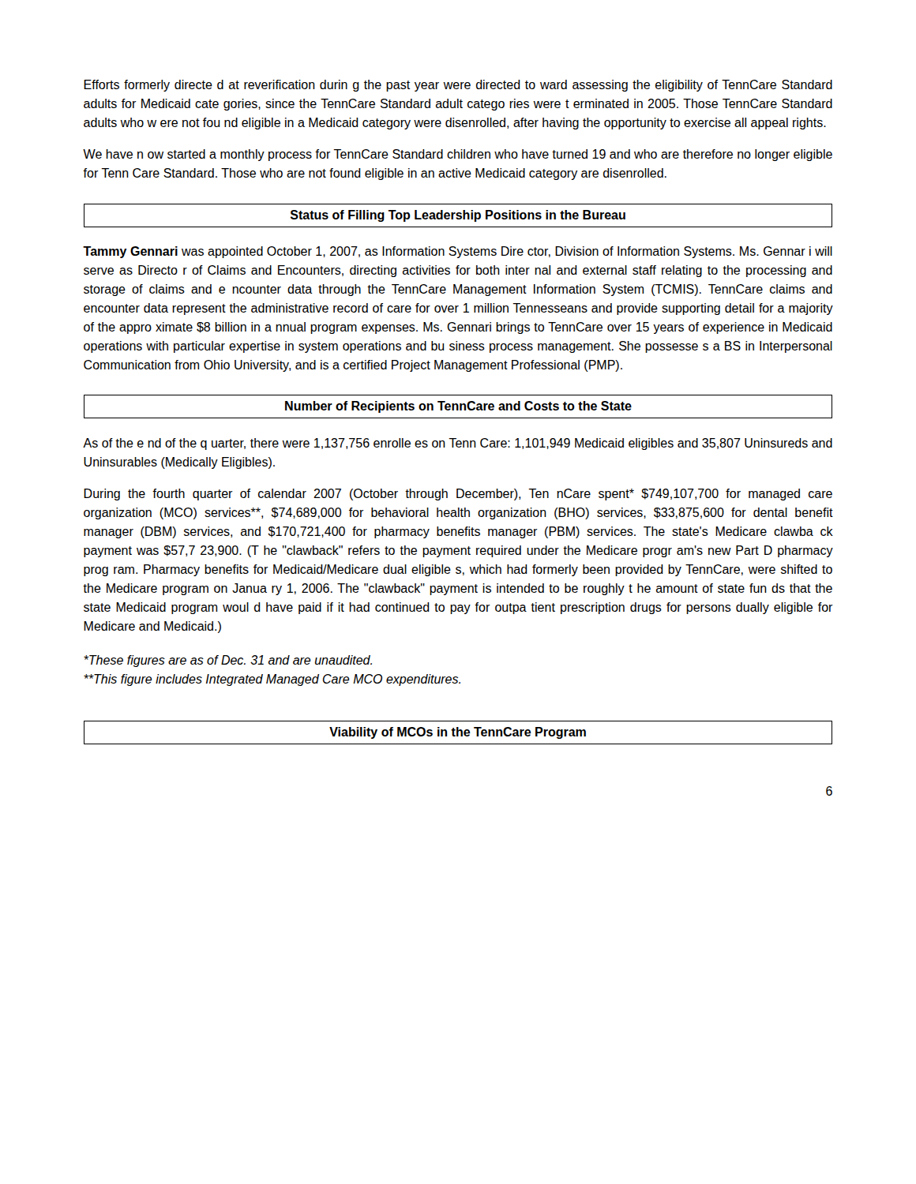Efforts formerly directe d at reverification durin g the past year were directed to ward assessing the eligibility of TennCare Standard adults for Medicaid cate gories, since the TennCare Standard adult catego ries were t erminated in 2005. Those TennCare Standard adults who w ere not fou nd eligible in a Medicaid category were disenrolled, after having the opportunity to exercise all appeal rights.
We have n ow started a monthly process for TennCare Standard children who have turned 19 and who are therefore no longer eligible for Tenn Care Standard. Those who are not found eligible in an active Medicaid category are disenrolled.
Status of Filling Top Leadership Positions in the Bureau
Tammy Gennari was appointed October 1, 2007, as Information Systems Dire ctor, Division of Information Systems. Ms. Gennar i will serve as Directo r of Claims and Encounters, directing activities for both inter nal and external staff relating to the processing and storage of claims and e ncounter data through the TennCare Management Information System (TCMIS). TennCare claims and encounter data represent the administrative record of care for over 1 million Tennesseans and provide supporting detail for a majority of the appro ximate $8 billion in a nnual program expenses. Ms. Gennari brings to TennCare over 15 years of experience in Medicaid operations with particular expertise in system operations and bu siness process management. She possesse s a BS in Interpersonal Communication from Ohio University, and is a certified Project Management Professional (PMP).
Number of Recipients on TennCare and Costs to the State
As of the e nd of the q uarter, there were 1,137,756 enrolle es on Tenn Care: 1,101,949 Medicaid eligibles and 35,807 Uninsureds and Uninsurables (Medically Eligibles).
During the fourth quarter of calendar 2007 (October through December), Ten nCare spent* $749,107,700 for managed care organization (MCO) services**, $74,689,000 for behavioral health organization (BHO) services, $33,875,600 for dental benefit manager (DBM) services, and $170,721,400 for pharmacy benefits manager (PBM) services. The state's Medicare clawba ck payment was $57,7 23,900. (T he "clawback" refers to the payment required under the Medicare progr am's new Part D pharmacy prog ram. Pharmacy benefits for Medicaid/Medicare dual eligible s, which had formerly been provided by TennCare, were shifted to the Medicare program on Janua ry 1, 2006. The "clawback" payment is intended to be roughly t he amount of state fun ds that the state Medicaid program woul d have paid if it had continued to pay for outpa tient prescription drugs for persons dually eligible for Medicare and Medicaid.)
*These figures are as of Dec. 31 and are unaudited.
**This figure includes Integrated Managed Care MCO expenditures.
Viability of MCOs in the TennCare Program
6